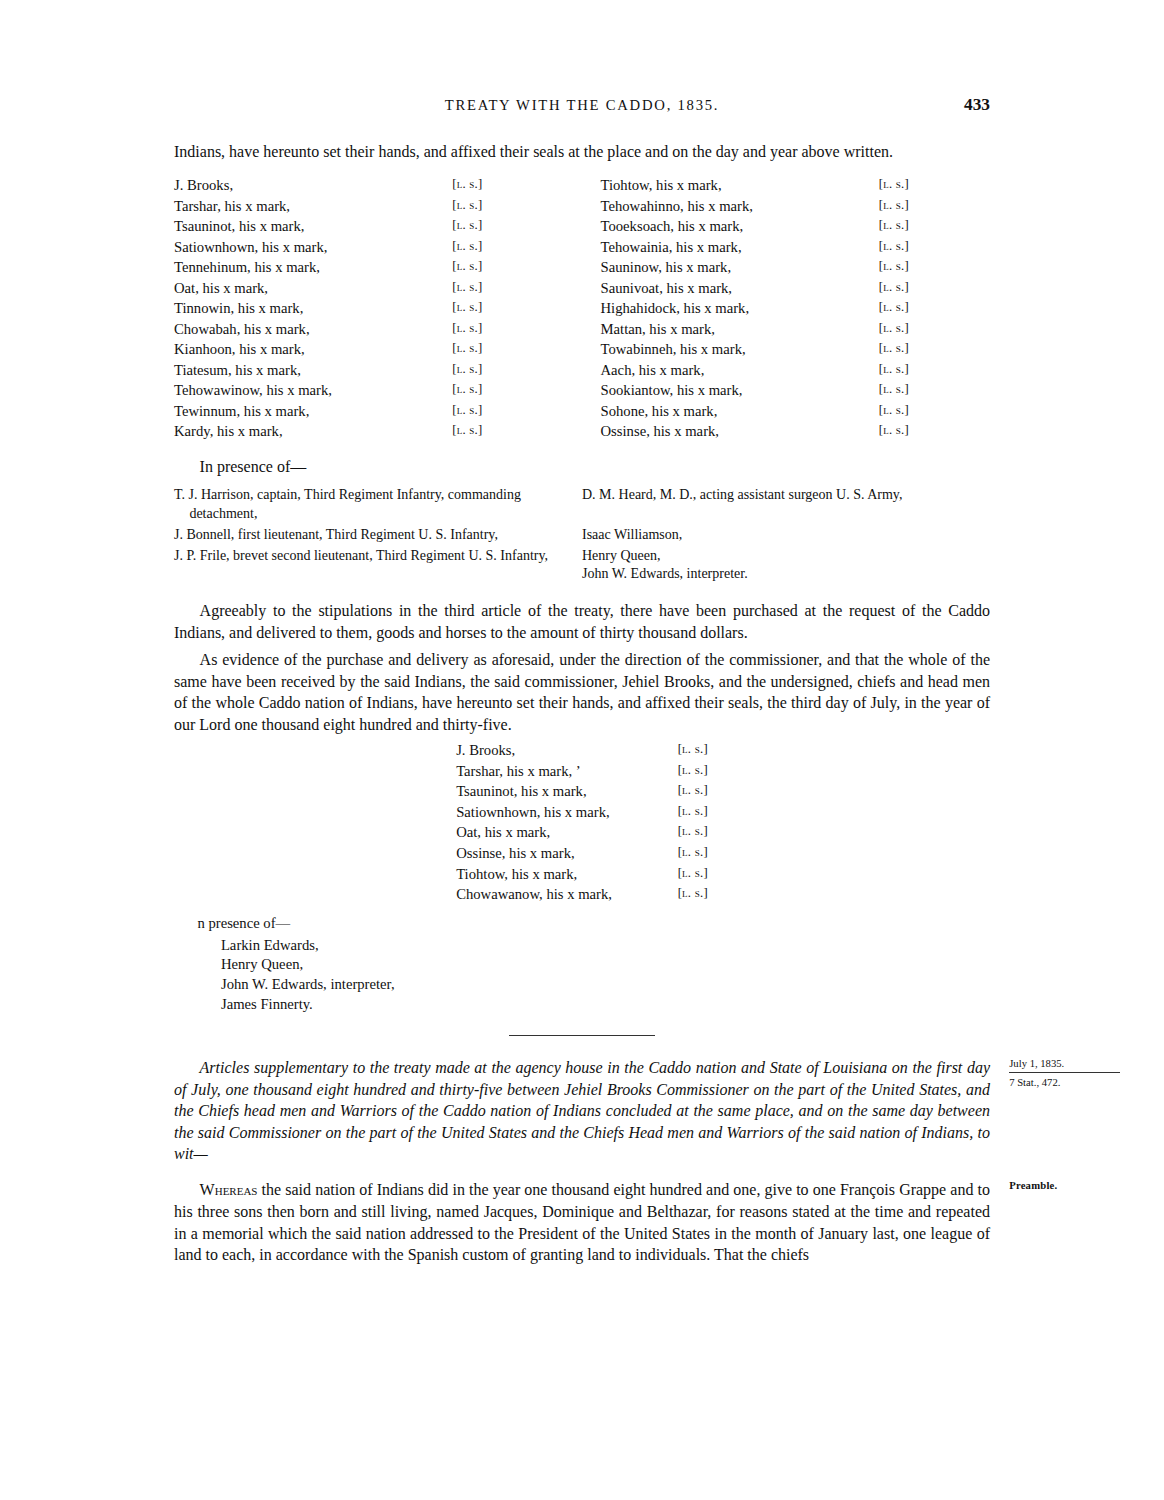433
Treaty with the Caddo, 1835.
Indians, have hereunto set their hands, and affixed their seals at the place and on the day and year above written.
| J. Brooks, | l. s. | | Tiohtow, his x mark, | l. s. |
| Tarshar, his x mark, | l. s. | | Tehowahinno, his x mark, | l. s. |
| Tsauninot, his x mark, | l. s. | | Tooeksoach, his x mark, | l. s. |
| Satiownhown, his x mark, | l. s. | | Tehowainia, his x mark, | l. s. |
| Tennehinum, his x mark, | l. s. | | Sauninow, his x mark, | l. s. |
| Oat, his x mark, | l. s. | | Saunivoat, his x mark, | l. s. |
| Tinnowin, his x mark, | l. s. | | Highahidock, his x mark, | l. s. |
| Chowabah, his x mark, | l. s. | | Mattan, his x mark, | l. s. |
| Kianhoon, his x mark, | l. s. | | Towabinneh, his x mark, | l. s. |
| Tiatesum, his x mark, | l. s. | | Aach, his x mark, | l. s. |
| Tehowawinow, his x mark, | l. s. | | Sookiantow, his x mark, | l. s. |
| Tewinnum, his x mark, | l. s. | | Sohone, his x mark, | l. s. |
| Kardy, his x mark, | l. s. | | Ossinse, his x mark, | l. s. |
In presence of—
| T. J. Harrison, captain, Third Regiment Infantry, commanding detachment, | D. M. Heard, M. D., acting assistant surgeon U. S. Army, |
| J. Bonnell, first lieutenant, Third Regiment U. S. Infantry, | Isaac Williamson, |
| J. P. Frile, brevet second lieutenant, Third Regiment U. S. Infantry, | Henry Queen, John W. Edwards, interpreter. |
Agreeably to the stipulations in the third article of the treaty, there have been purchased at the request of the Caddo Indians, and delivered to them, goods and horses to the amount of thirty thousand dollars.
As evidence of the purchase and delivery as aforesaid, under the direction of the commissioner, and that the whole of the same have been received by the said Indians, the said commissioner, Jehiel Brooks, and the undersigned, chiefs and head men of the whole Caddo nation of Indians, have hereunto set their hands, and affixed their seals, the third day of July, in the year of our Lord one thousand eight hundred and thirty-five.
| J. Brooks, | l. s. |
| Tarshar, his x mark, ’ | l. s. |
| Tsauninot, his x mark, | l. s. |
| Satiownhown, his x mark, | l. s. |
| Oat, his x mark, | l. s. |
| Ossinse, his x mark, | l. s. |
| Tiohtow, his x mark, | l. s. |
| Chowawanow, his x mark, | l. s. |
n presence of—
Larkin Edwards,
Henry Queen,
John W. Edwards, interpreter,
James Finnerty.
July 1, 1835. 7 Stat., 472.
Articles supplementary to the treaty made at the agency house in the Caddo nation and State of Louisiana on the first day of July, one thousand eight hundred and thirty-five between Jehiel Brooks Commissioner on the part of the United States, and the Chiefs head men and Warriors of the Caddo nation of Indians concluded at the same place, and on the same day between the said Commissioner on the part of the United States and the Chiefs Head men and Warriors of the said nation of Indians, to wit—
Preamble.
Whereas the said nation of Indians did in the year one thousand eight hundred and one, give to one François Grappe and to his three sons then born and still living, named Jacques, Dominique and Belthazar, for reasons stated at the time and repeated in a memorial which the said nation addressed to the President of the United States in the month of January last, one league of land to each, in accordance with the Spanish custom of granting land to individuals. That the chiefs